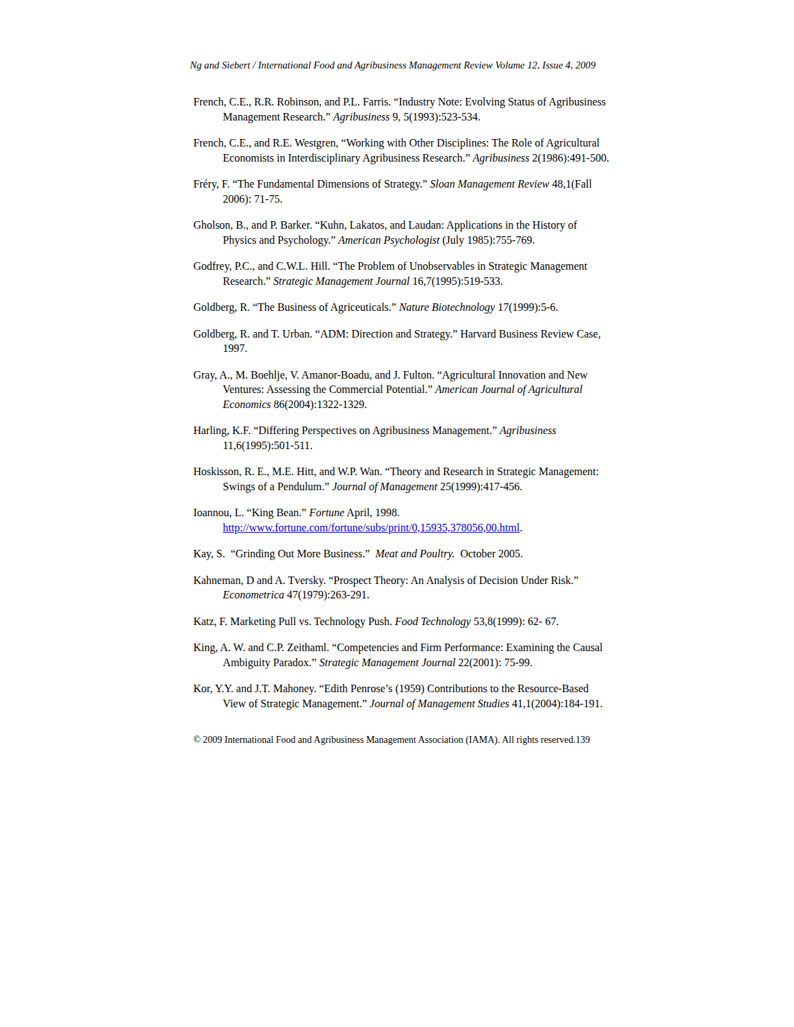Ng and Siebert / International Food and Agribusiness Management Review Volume 12, Issue 4, 2009
French, C.E., R.R. Robinson, and P.L. Farris. “Industry Note: Evolving Status of Agribusiness Management Research.” Agribusiness 9, 5(1993):523-534.
French, C.E., and R.E. Westgren, “Working with Other Disciplines: The Role of Agricultural Economists in Interdisciplinary Agribusiness Research.” Agribusiness 2(1986):491-500.
Fréry, F. “The Fundamental Dimensions of Strategy.” Sloan Management Review 48,1(Fall 2006): 71-75.
Gholson, B., and P. Barker. “Kuhn, Lakatos, and Laudan: Applications in the History of Physics and Psychology.” American Psychologist (July 1985):755-769.
Godfrey, P.C., and C.W.L. Hill. “The Problem of Unobservables in Strategic Management Research.” Strategic Management Journal 16,7(1995):519-533.
Goldberg, R. “The Business of Agriceuticals.” Nature Biotechnology 17(1999):5-6.
Goldberg, R. and T. Urban. “ADM: Direction and Strategy.” Harvard Business Review Case, 1997.
Gray, A., M. Boehlje, V. Amanor-Boadu, and J. Fulton. “Agricultural Innovation and New Ventures: Assessing the Commercial Potential.” American Journal of Agricultural Economics 86(2004):1322-1329.
Harling, K.F. “Differing Perspectives on Agribusiness Management.” Agribusiness 11,6(1995):501-511.
Hoskisson, R. E., M.E. Hitt, and W.P. Wan. “Theory and Research in Strategic Management: Swings of a Pendulum.” Journal of Management 25(1999):417-456.
Ioannou, L. “King Bean.” Fortune April, 1998.
http://www.fortune.com/fortune/subs/print/0,15935,378056,00.html.
Kay, S. “Grinding Out More Business.” Meat and Poultry. October 2005.
Kahneman, D and A. Tversky. “Prospect Theory: An Analysis of Decision Under Risk.” Econometrica 47(1979):263-291.
Katz, F. Marketing Pull vs. Technology Push. Food Technology 53,8(1999): 62- 67.
King, A. W. and C.P. Zeithaml. “Competencies and Firm Performance: Examining the Causal Ambiguity Paradox.” Strategic Management Journal 22(2001): 75-99.
Kor, Y.Y. and J.T. Mahoney. “Edith Penrose’s (1959) Contributions to the Resource-Based View of Strategic Management.” Journal of Management Studies 41,1(2004):184-191.
© 2009 International Food and Agribusiness Management Association (IAMA). All rights reserved. 139